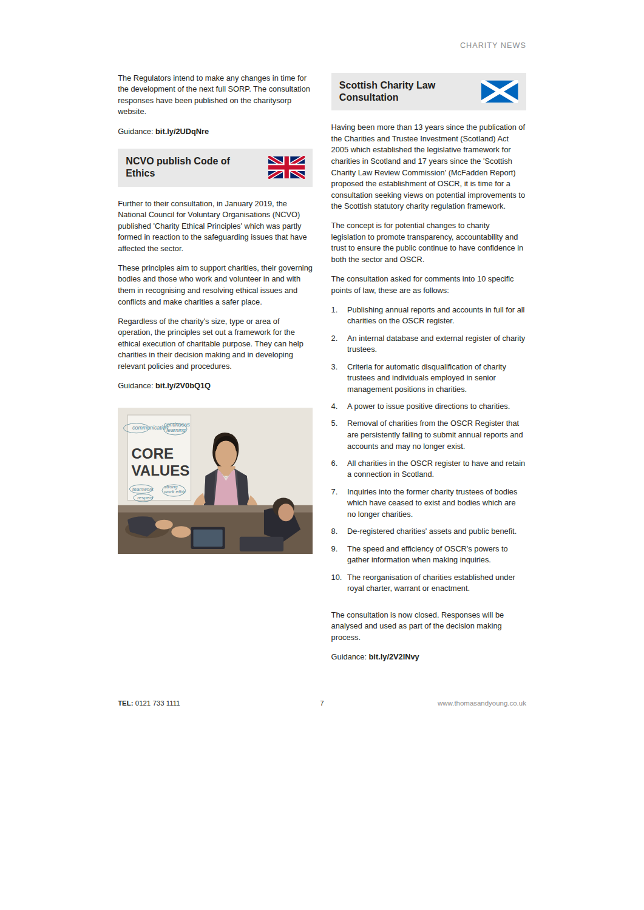CHARITY NEWS
The Regulators intend to make any changes in time for the development of the next full SORP. The consultation responses have been published on the charitysorp website.
Guidance: bit.ly/2UDqNre
NCVO publish Code of Ethics
Further to their consultation, in January 2019, the National Council for Voluntary Organisations (NCVO) published 'Charity Ethical Principles' which was partly formed in reaction to the safeguarding issues that have affected the sector.
These principles aim to support charities, their governing bodies and those who work and volunteer in and with them in recognising and resolving ethical issues and conflicts and make charities a safer place.
Regardless of the charity's size, type or area of operation, the principles set out a framework for the ethical execution of charitable purpose. They can help charities in their decision making and in developing relevant policies and procedures.
Guidance: bit.ly/2V0bQ1Q
communication continuous learning CORE VALUES teamwork strong work ethic respect
Scottish Charity Law
Consultation
Having been more than 13 years since the publication of the Charities and Trustee Investment (Scotland) Act 2005 which established the legislative framework for charities in Scotland and 17 years since the 'Scottish Charity Law Review Commission' (McFadden Report) proposed the establishment of OSCR, it is time for a consultation seeking views on potential improvements to the Scottish statutory charity regulation framework.
The concept is for potential changes to charity legislation to promote transparency, accountability and trust to ensure the public continue to have confidence in both the sector and OSCR.
The consultation asked for comments into 10 specific points of law, these are as follows:
Publishing annual reports and accounts in full for all charities on the OSCR register.
An internal database and external register of charity trustees.
Criteria for automatic disqualification of charity trustees and individuals employed in senior management positions in charities.
A power to issue positive directions to charities.
Removal of charities from the OSCR Register that are persistently failing to submit annual reports and accounts and may no longer exist.
All charities in the OSCR register to have and retain a connection in Scotland.
Inquiries into the former charity trustees of bodies which have ceased to exist and bodies which are no longer charities.
De-registered charities' assets and public benefit.
The speed and efficiency of OSCR's powers to gather information when making inquiries.
The reorganisation of charities established under royal charter, warrant or enactment.
The consultation is now closed. Responses will be analysed and used as part of the decision making process.
Guidance: bit.ly/2V2lNvy
TEL: 0121 733 1111
7
www.thomasandyoung.co.uk